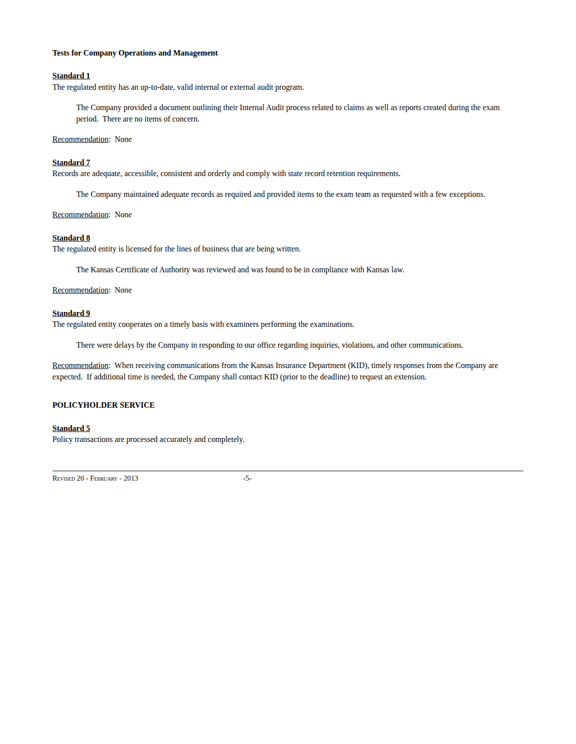Tests for Company Operations and Management
Standard 1
The regulated entity has an up-to-date, valid internal or external audit program.
The Company provided a document outlining their Internal Audit process related to claims as well as reports created during the exam period. There are no items of concern.
Recommendation: None
Standard 7
Records are adequate, accessible, consistent and orderly and comply with state record retention requirements.
The Company maintained adequate records as required and provided items to the exam team as requested with a few exceptions.
Recommendation: None
Standard 8
The regulated entity is licensed for the lines of business that are being written.
The Kansas Certificate of Authority was reviewed and was found to be in compliance with Kansas law.
Recommendation: None
Standard 9
The regulated entity cooperates on a timely basis with examiners performing the examinations.
There were delays by the Company in responding to our office regarding inquiries, violations, and other communications.
Recommendation: When receiving communications from the Kansas Insurance Department (KID), timely responses from the Company are expected. If additional time is needed, the Company shall contact KID (prior to the deadline) to request an extension.
POLICYHOLDER SERVICE
Standard 5
Policy transactions are processed accurately and completely.
Revised 20 - February - 2013 -5-